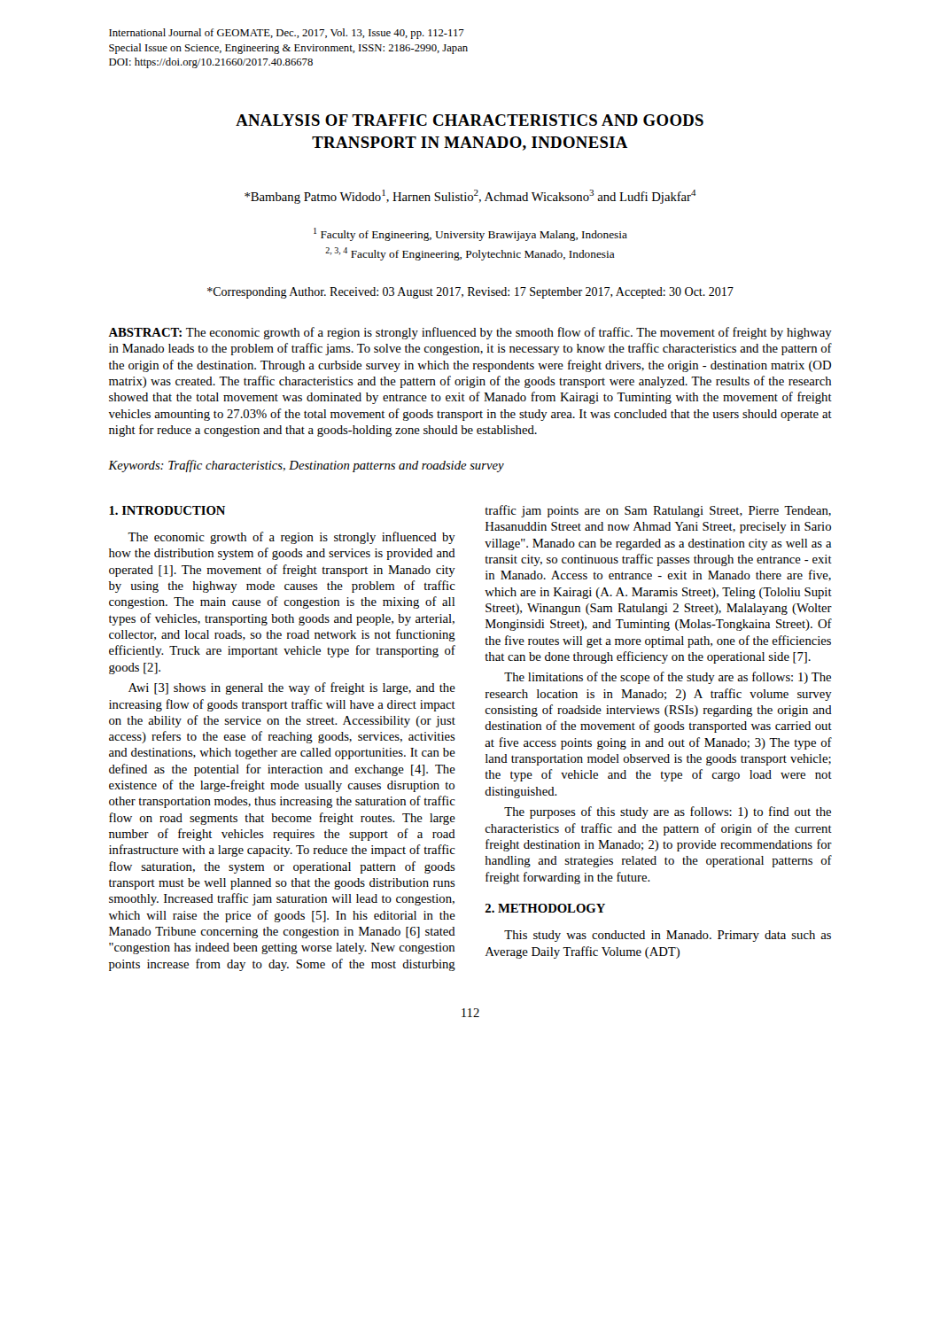International Journal of GEOMATE, Dec., 2017, Vol. 13, Issue 40, pp. 112-117
Special Issue on Science, Engineering & Environment, ISSN: 2186-2990, Japan
DOI: https://doi.org/10.21660/2017.40.86678
Analysis of Traffic Characteristics and Goods
Transport in Manado, Indonesia
*Bambang Patmo Widodo1, Harnen Sulistio2, Achmad Wicaksono3 and Ludfi Djakfar4
1 Faculty of Engineering, University Brawijaya Malang, Indonesia
2, 3, 4 Faculty of Engineering, Polytechnic Manado, Indonesia
*Corresponding Author. Received: 03 August 2017, Revised: 17 September 2017, Accepted: 30 Oct. 2017
ABSTRACT: The economic growth of a region is strongly influenced by the smooth flow of traffic. The movement of freight by highway in Manado leads to the problem of traffic jams. To solve the congestion, it is necessary to know the traffic characteristics and the pattern of the origin of the destination. Through a curbside survey in which the respondents were freight drivers, the origin - destination matrix (OD matrix) was created. The traffic characteristics and the pattern of origin of the goods transport were analyzed. The results of the research showed that the total movement was dominated by entrance to exit of Manado from Kairagi to Tuminting with the movement of freight vehicles amounting to 27.03% of the total movement of goods transport in the study area. It was concluded that the users should operate at night for reduce a congestion and that a goods-holding zone should be established.
Keywords: Traffic characteristics, Destination patterns and roadside survey
1. Introduction
The economic growth of a region is strongly influenced by how the distribution system of goods and services is provided and operated [1]. The movement of freight transport in Manado city by using the highway mode causes the problem of traffic congestion. The main cause of congestion is the mixing of all types of vehicles, transporting both goods and people, by arterial, collector, and local roads, so the road network is not functioning efficiently. Truck are important vehicle type for transporting of goods [2].
Awi [3] shows in general the way of freight is large, and the increasing flow of goods transport traffic will have a direct impact on the ability of the service on the street. Accessibility (or just access) refers to the ease of reaching goods, services, activities and destinations, which together are called opportunities. It can be defined as the potential for interaction and exchange [4]. The existence of the large-freight mode usually causes disruption to other transportation modes, thus increasing the saturation of traffic flow on road segments that become freight routes. The large number of freight vehicles requires the support of a road infrastructure with a large capacity. To reduce the impact of traffic flow saturation, the system or operational pattern of goods transport must be well planned so that the goods distribution runs smoothly. Increased traffic jam saturation will lead to congestion, which will raise the price of goods [5]. In his editorial in the Manado Tribune concerning the congestion in Manado [6] stated "congestion has indeed been getting worse lately. New congestion points increase from day to day. Some of the most disturbing traffic jam points are on Sam Ratulangi Street, Pierre Tendean, Hasanuddin Street and now Ahmad Yani Street, precisely in Sario village". Manado can be regarded as a destination city as well as a transit city, so continuous traffic passes through the entrance - exit in Manado. Access to entrance - exit in Manado there are five, which are in Kairagi (A. A. Maramis Street), Teling (Tololiu Supit Street), Winangun (Sam Ratulangi 2 Street), Malalayang (Wolter Monginsidi Street), and Tuminting (Molas-Tongkaina Street). Of the five routes will get a more optimal path, one of the efficiencies that can be done through efficiency on the operational side [7].
The limitations of the scope of the study are as follows: 1) The research location is in Manado; 2) A traffic volume survey consisting of roadside interviews (RSIs) regarding the origin and destination of the movement of goods transported was carried out at five access points going in and out of Manado; 3) The type of land transportation model observed is the goods transport vehicle; the type of vehicle and the type of cargo load were not distinguished.
The purposes of this study are as follows: 1) to find out the characteristics of traffic and the pattern of origin of the current freight destination in Manado; 2) to provide recommendations for handling and strategies related to the operational patterns of freight forwarding in the future.
2. Methodology
This study was conducted in Manado. Primary data such as Average Daily Traffic Volume (ADT)
112